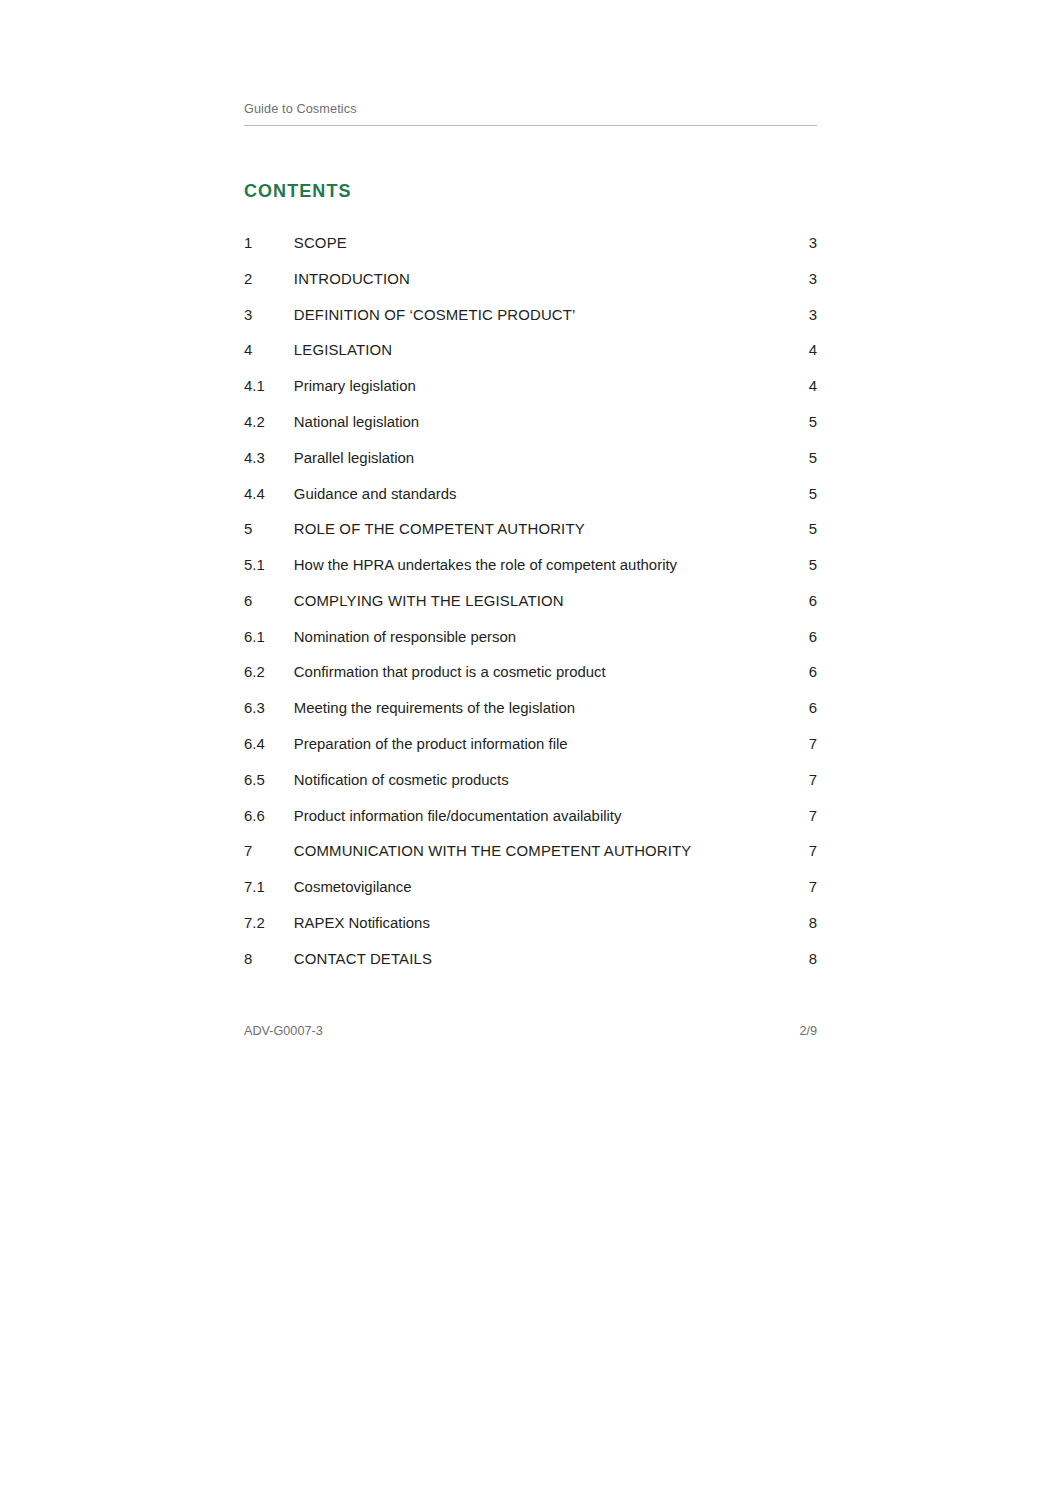Guide to Cosmetics
Contents
1 SCOPE 3
2 INTRODUCTION 3
3 DEFINITION OF ‘COSMETIC PRODUCT’3
4 LEGISLATION 4
4.1 Primary legislation 4
4.2 National legislation 5
4.3 Parallel legislation 5
4.4 Guidance and standards 5
5 ROLE OF THE COMPETENT AUTHORITY 5
5.1 How the HPRA undertakes the role of competent authority 5
6 COMPLYING WITH THE LEGISLATION 6
6.1 Nomination of responsible person 6
6.2 Confirmation that product is a cosmetic product 6
6.3 Meeting the requirements of the legislation 6
6.4 Preparation of the product information file 7
6.5 Notification of cosmetic products 7
6.6 Product information file/documentation availability 7
7 COMMUNICATION WITH THE COMPETENT AUTHORITY 7
7.1 Cosmetovigilance 7
7.2 RAPEX Notifications 8
8 CONTACT DETAILS 8
ADV-G0007-3 2/9